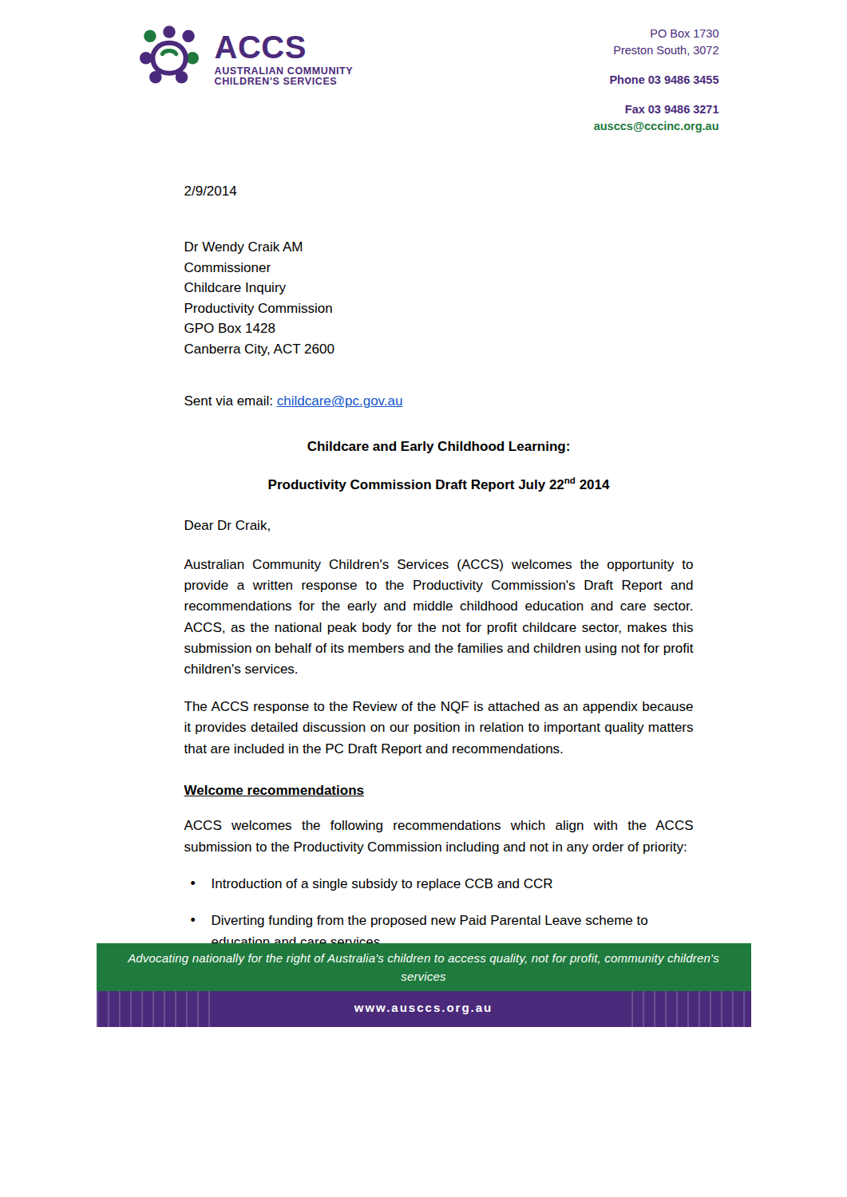ACCS
AUSTRALIAN COMMUNITY CHILDREN'S SERVICES
PO Box 1730
Preston South, 3072
Phone 03 9486 3455
Fax 03 9486 3271
ausccs@cccinc.org.au
2/9/2014
Dr Wendy Craik AM
Commissioner
Childcare Inquiry
Productivity Commission
GPO Box 1428
Canberra City, ACT 2600
Sent via email: childcare@pc.gov.au
Childcare and Early Childhood Learning: Productivity Commission Draft Report July 22nd 2014
Dear Dr Craik,
Australian Community Children's Services (ACCS) welcomes the opportunity to provide a written response to the Productivity Commission's Draft Report and recommendations for the early and middle childhood education and care sector. ACCS, as the national peak body for the not for profit childcare sector, makes this submission on behalf of its members and the families and children using not for profit children's services.
The ACCS response to the Review of the NQF is attached as an appendix because it provides detailed discussion on our position in relation to important quality matters that are included in the PC Draft Report and recommendations.
Welcome recommendations
ACCS welcomes the following recommendations which align with the ACCS submission to the Productivity Commission including and not in any order of priority:
Introduction of a single subsidy to replace CCB and CCR
Diverting funding from the proposed new Paid Parental Leave scheme to education and care services
Increased investment in subsidies for low income families
Funding of coordination activities in integrated services
Advocating nationally for the right of Australia's children to access quality, not for profit, community children's services
www.ausccs.org.au